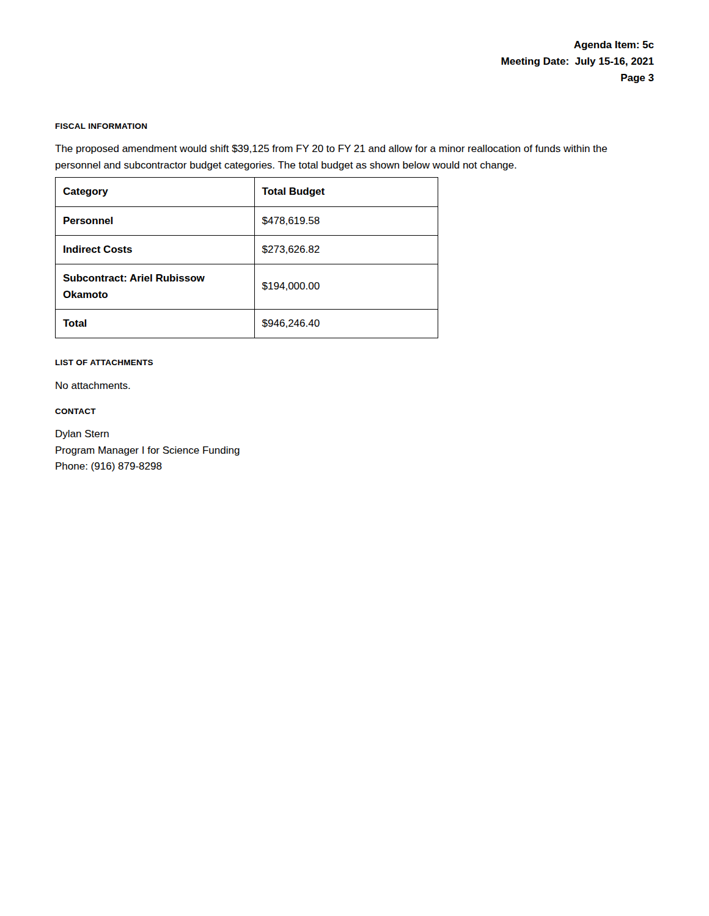Agenda Item: 5c
Meeting Date: July 15-16, 2021
Page 3
Fiscal Information
The proposed amendment would shift $39,125 from FY 20 to FY 21 and allow for a minor reallocation of funds within the personnel and subcontractor budget categories. The total budget as shown below would not change.
| Category | Total Budget |
| Personnel | $478,619.58 |
| Indirect Costs | $273,626.82 |
| Subcontract: Ariel Rubissow Okamoto | $194,000.00 |
| Total | $946,246.40 |
List of Attachments
No attachments.
Contact
Dylan Stern
Program Manager I for Science Funding
Phone: (916) 879-8298